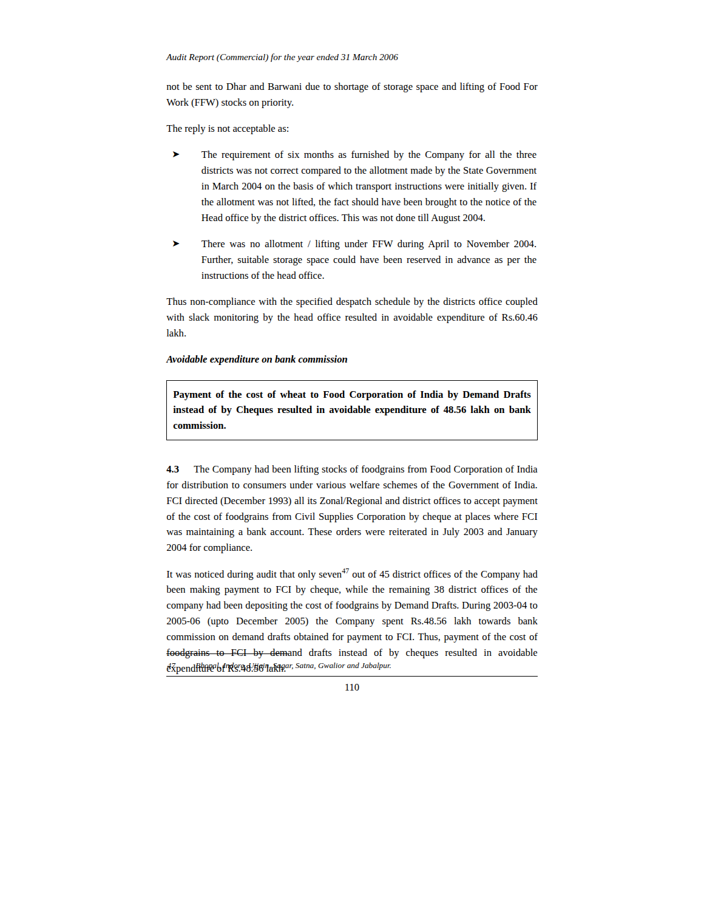Audit Report (Commercial) for the year ended 31 March 2006
not be sent to Dhar and Barwani due to shortage of storage space and lifting of Food For Work (FFW) stocks on priority.
The reply is not acceptable as:
➤
The requirement of six months as furnished by the Company for all the three districts was not correct compared to the allotment made by the State Government in March 2004 on the basis of which transport instructions were initially given. If the allotment was not lifted, the fact should have been brought to the notice of the Head office by the district offices. This was not done till August 2004.
➤
There was no allotment / lifting under FFW during April to November 2004. Further, suitable storage space could have been reserved in advance as per the instructions of the head office.
Thus non-compliance with the specified despatch schedule by the districts office coupled with slack monitoring by the head office resulted in avoidable expenditure of Rs.60.46 lakh.
Avoidable expenditure on bank commission
Payment of the cost of wheat to Food Corporation of India by Demand Drafts instead of by Cheques resulted in avoidable expenditure of 48.56 lakh on bank commission.
4.3 The Company had been lifting stocks of foodgrains from Food Corporation of India for distribution to consumers under various welfare schemes of the Government of India. FCI directed (December 1993) all its Zonal/Regional and district offices to accept payment of the cost of foodgrains from Civil Supplies Corporation by cheque at places where FCI was maintaining a bank account. These orders were reiterated in July 2003 and January 2004 for compliance.
It was noticed during audit that only seven47 out of 45 district offices of the Company had been making payment to FCI by cheque, while the remaining 38 district offices of the company had been depositing the cost of foodgrains by Demand Drafts. During 2003-04 to 2005-06 (upto December 2005) the Company spent Rs.48.56 lakh towards bank commission on demand drafts obtained for payment to FCI. Thus, payment of the cost of foodgrains to FCI by demand drafts instead of by cheques resulted in avoidable expenditure of Rs.48.56 lakh.
47
Bhopal, Indore, Ujjain, Sagar, Satna, Gwalior and Jabalpur.
110